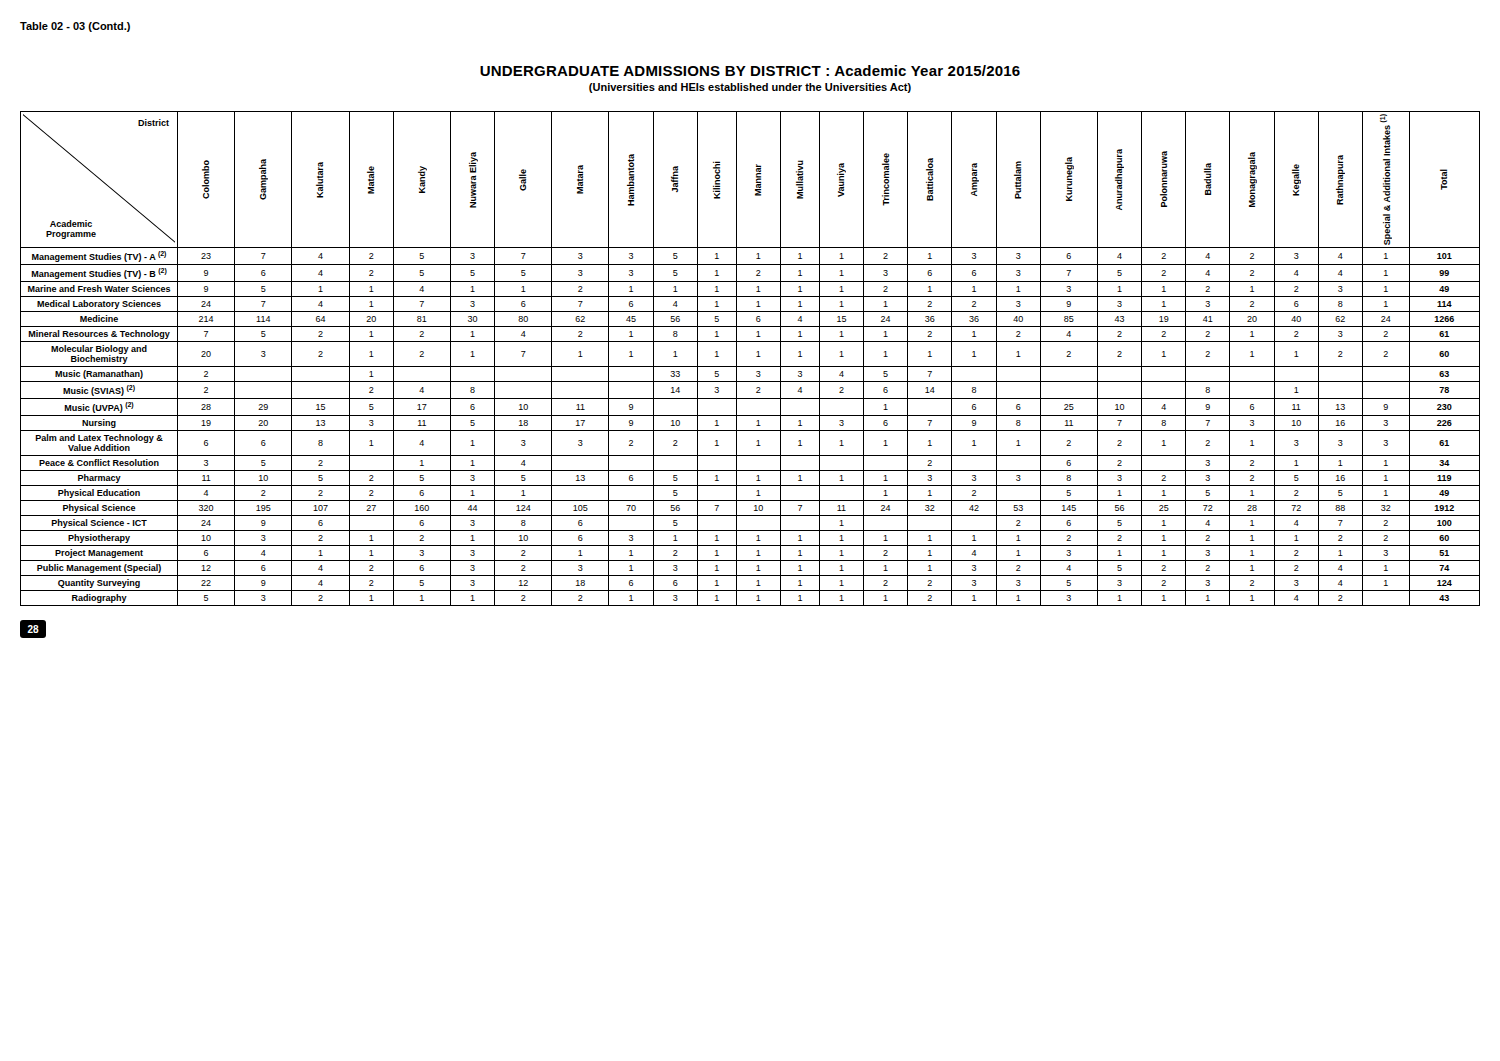Table 02 - 03 (Contd.)
UNDERGRADUATE ADMISSIONS BY DISTRICT : Academic Year 2015/2016
(Universities and HEIs established under the Universities Act)
| District Academic Programme | Colombo | Gampaha | Kalutara | Matale | Kandy | Nuwara Eliya | Galle | Matara | Hambantota | Jaffna | Kilinochi | Mannar | Mullativu | Vauniya | Trincomalee | Batticaloa | Ampara | Puttalam | Kurunegla | Anuradhapura | Polonnaruwa | Badulla | Monagragala | Kegalle | Rathnapura | Special & Additional Intakes (1) | Total |
| --- | --- | --- | --- | --- | --- | --- | --- | --- | --- | --- | --- | --- | --- | --- | --- | --- | --- | --- | --- | --- | --- | --- | --- | --- | --- | --- | --- |
| Management Studies (TV) - A (2) | 23 | 7 | 4 | 2 | 5 | 3 | 7 | 3 | 3 | 5 | 1 | 1 | 1 | 1 | 2 | 1 | 3 | 3 | 6 | 4 | 2 | 4 | 2 | 3 | 4 | 1 | 101 |
| Management Studies (TV) - B (2) | 9 | 6 | 4 | 2 | 5 | 5 | 5 | 3 | 3 | 5 | 1 | 2 | 1 | 1 | 3 | 6 | 6 | 3 | 7 | 5 | 2 | 4 | 2 | 4 | 4 | 1 | 99 |
| Marine and Fresh Water Sciences | 9 | 5 | 1 | 1 | 4 | 1 | 1 | 2 | 1 | 1 | 1 | 1 | 1 | 1 | 2 | 1 | 1 | 1 | 3 | 1 | 1 | 2 | 1 | 2 | 3 | 1 | 49 |
| Medical Laboratory Sciences | 24 | 7 | 4 | 1 | 7 | 3 | 6 | 7 | 6 | 4 | 1 | 1 | 1 | 1 | 1 | 2 | 2 | 3 | 9 | 3 | 1 | 3 | 2 | 6 | 8 | 1 | 114 |
| Medicine | 214 | 114 | 64 | 20 | 81 | 30 | 80 | 62 | 45 | 56 | 5 | 6 | 4 | 15 | 24 | 36 | 36 | 40 | 85 | 43 | 19 | 41 | 20 | 40 | 62 | 24 | 1266 |
| Mineral Resources & Technology | 7 | 5 | 2 | 1 | 2 | 1 | 4 | 2 | 1 | 8 | 1 | 1 | 1 | 1 | 1 | 2 | 1 | 2 | 4 | 2 | 2 | 2 | 1 | 2 | 3 | 2 | 61 |
| Molecular Biology and Biochemistry | 20 | 3 | 2 | 1 | 2 | 1 | 7 | 1 | 1 | 1 | 1 | 1 | 1 | 1 | 1 | 1 | 1 | 1 | 2 | 2 | 1 | 2 | 1 | 1 | 2 | 2 | 60 |
| Music (Ramanathan) | 2 | | | 1 | | | | | | 33 | 5 | 3 | 3 | 4 | 5 | 7 | | | | | | | | | | | 63 |
| Music (SVIAS) (2) | 2 | | | 2 | 4 | 8 | | | | 14 | 3 | 2 | 4 | 2 | 6 | 14 | 8 | | | | | 8 | | 1 | | | 78 |
| Music (UVPA) (2) | 28 | 29 | 15 | 5 | 17 | 6 | 10 | 11 | 9 | | | | | | 1 | | 6 | 6 | 25 | 10 | 4 | 9 | 6 | 11 | 13 | 9 | 230 |
| Nursing | 19 | 20 | 13 | 3 | 11 | 5 | 18 | 17 | 9 | 10 | 1 | 1 | 1 | 3 | 6 | 7 | 9 | 8 | 11 | 7 | 8 | 7 | 3 | 10 | 16 | 3 | 226 |
| Palm and Latex Technology & Value Addition | 6 | 6 | 8 | 1 | 4 | 1 | 3 | 3 | 2 | 2 | 1 | 1 | 1 | 1 | 1 | 1 | 1 | 1 | 2 | 2 | 1 | 2 | 1 | 3 | 3 | 3 | 61 |
| Peace & Conflict Resolution | 3 | 5 | 2 | | 1 | 1 | 4 | | | | | | | | | 2 | | | 6 | 2 | | 3 | 2 | 1 | 1 | 1 | 34 |
| Pharmacy | 11 | 10 | 5 | 2 | 5 | 3 | 5 | 13 | 6 | 5 | 1 | 1 | 1 | 1 | 1 | 3 | 3 | 3 | 8 | 3 | 2 | 3 | 2 | 5 | 16 | 1 | 119 |
| Physical Education | 4 | 2 | 2 | 2 | 6 | 1 | 1 | | | 5 | | 1 | | | 1 | 1 | 2 | | 5 | 1 | 1 | 5 | 1 | 2 | 5 | 1 | 49 |
| Physical Science | 320 | 195 | 107 | 27 | 160 | 44 | 124 | 105 | 70 | 56 | 7 | 10 | 7 | 11 | 24 | 32 | 42 | 53 | 145 | 56 | 25 | 72 | 28 | 72 | 88 | 32 | 1912 |
| Physical Science - ICT | 24 | 9 | 6 | | 6 | 3 | 8 | 6 | | 5 | | | | 1 | | | | 2 | 6 | 5 | 1 | 4 | 1 | 4 | 7 | 2 | 100 |
| Physiotherapy | 10 | 3 | 2 | 1 | 2 | 1 | 10 | 6 | 3 | 1 | 1 | 1 | 1 | 1 | 1 | 1 | 1 | 1 | 2 | 2 | 1 | 2 | 1 | 1 | 2 | 2 | 60 |
| Project Management | 6 | 4 | 1 | 1 | 3 | 3 | 2 | 1 | 1 | 2 | 1 | 1 | 1 | 1 | 2 | 1 | 4 | 1 | 3 | 1 | 1 | 3 | 1 | 2 | 1 | 3 | 51 |
| Public Management (Special) | 12 | 6 | 4 | 2 | 6 | 3 | 2 | 3 | 1 | 3 | 1 | 1 | 1 | 1 | 1 | 1 | 3 | 2 | 4 | 5 | 2 | 2 | 1 | 2 | 4 | 1 | 74 |
| Quantity Surveying | 22 | 9 | 4 | 2 | 5 | 3 | 12 | 18 | 6 | 6 | 1 | 1 | 1 | 1 | 2 | 2 | 3 | 3 | 5 | 3 | 2 | 3 | 2 | 3 | 4 | 1 | 124 |
| Radiography | 5 | 3 | 2 | 1 | 1 | 1 | 2 | 2 | 1 | 3 | 1 | 1 | 1 | 1 | 1 | 2 | 1 | 1 | 3 | 1 | 1 | 1 | 1 | 4 | 2 | | 43 |
28